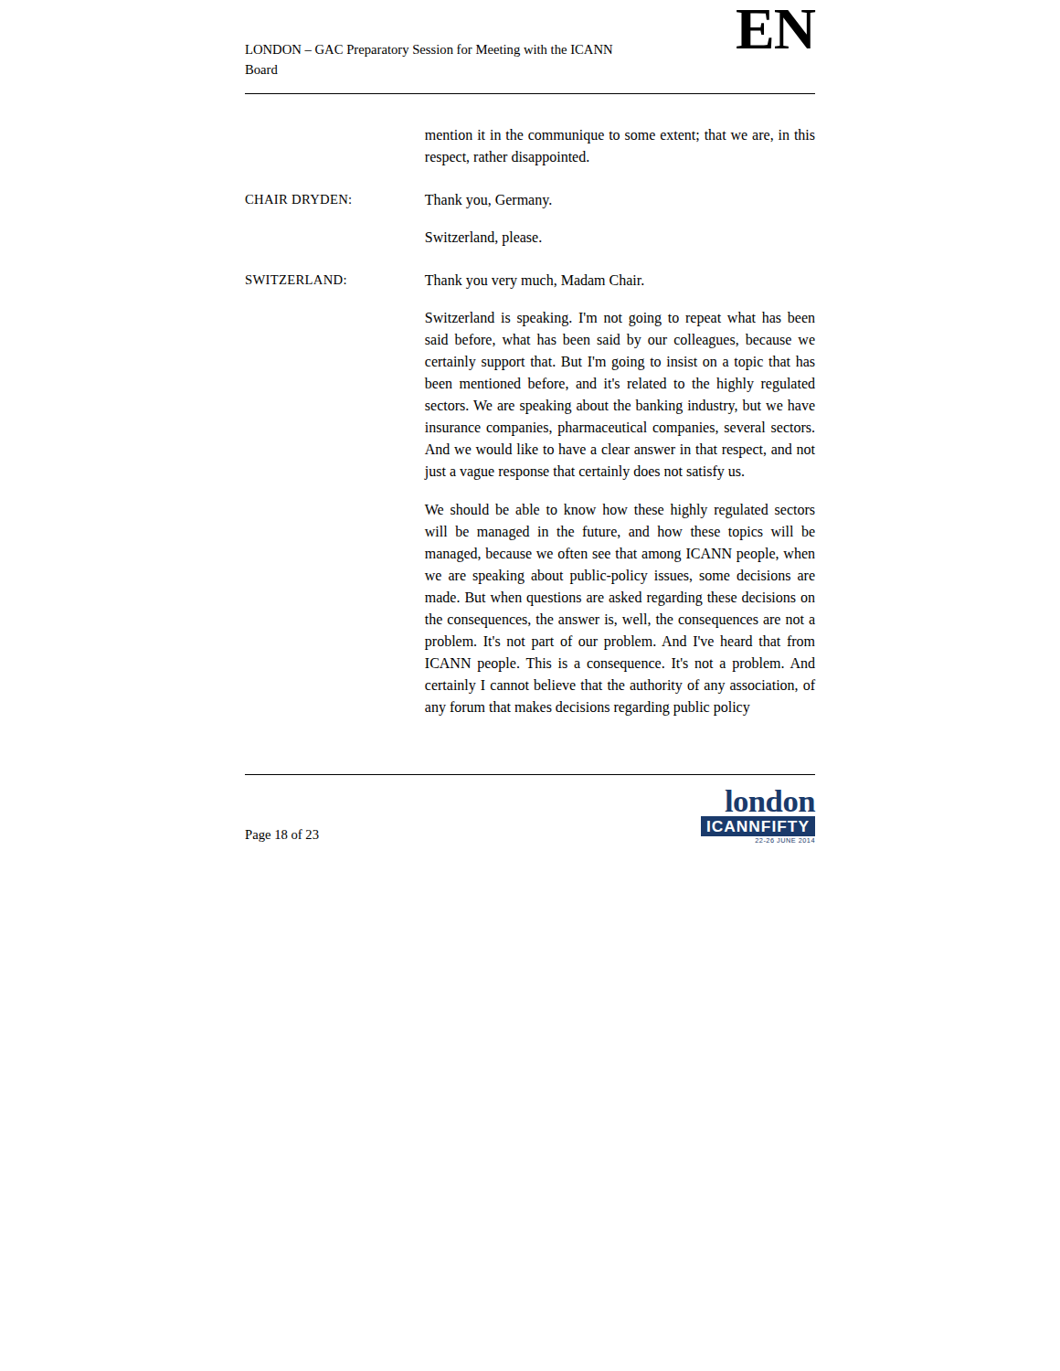LONDON – GAC Preparatory Session for Meeting with the ICANN Board
EN
mention it in the communique to some extent; that we are, in this respect, rather disappointed.
CHAIR DRYDEN:
Thank you, Germany.
Switzerland, please.
SWITZERLAND:
Thank you very much, Madam Chair.
Switzerland is speaking. I'm not going to repeat what has been said before, what has been said by our colleagues, because we certainly support that. But I'm going to insist on a topic that has been mentioned before, and it's related to the highly regulated sectors. We are speaking about the banking industry, but we have insurance companies, pharmaceutical companies, several sectors. And we would like to have a clear answer in that respect, and not just a vague response that certainly does not satisfy us.
We should be able to know how these highly regulated sectors will be managed in the future, and how these topics will be managed, because we often see that among ICANN people, when we are speaking about public-policy issues, some decisions are made. But when questions are asked regarding these decisions on the consequences, the answer is, well, the consequences are not a problem. It's not part of our problem. And I've heard that from ICANN people. This is a consequence. It's not a problem. And certainly I cannot believe that the authority of any association, of any forum that makes decisions regarding public policy
Page 18 of 23
london
ICANNFIFTY
22-26 JUNE 2014